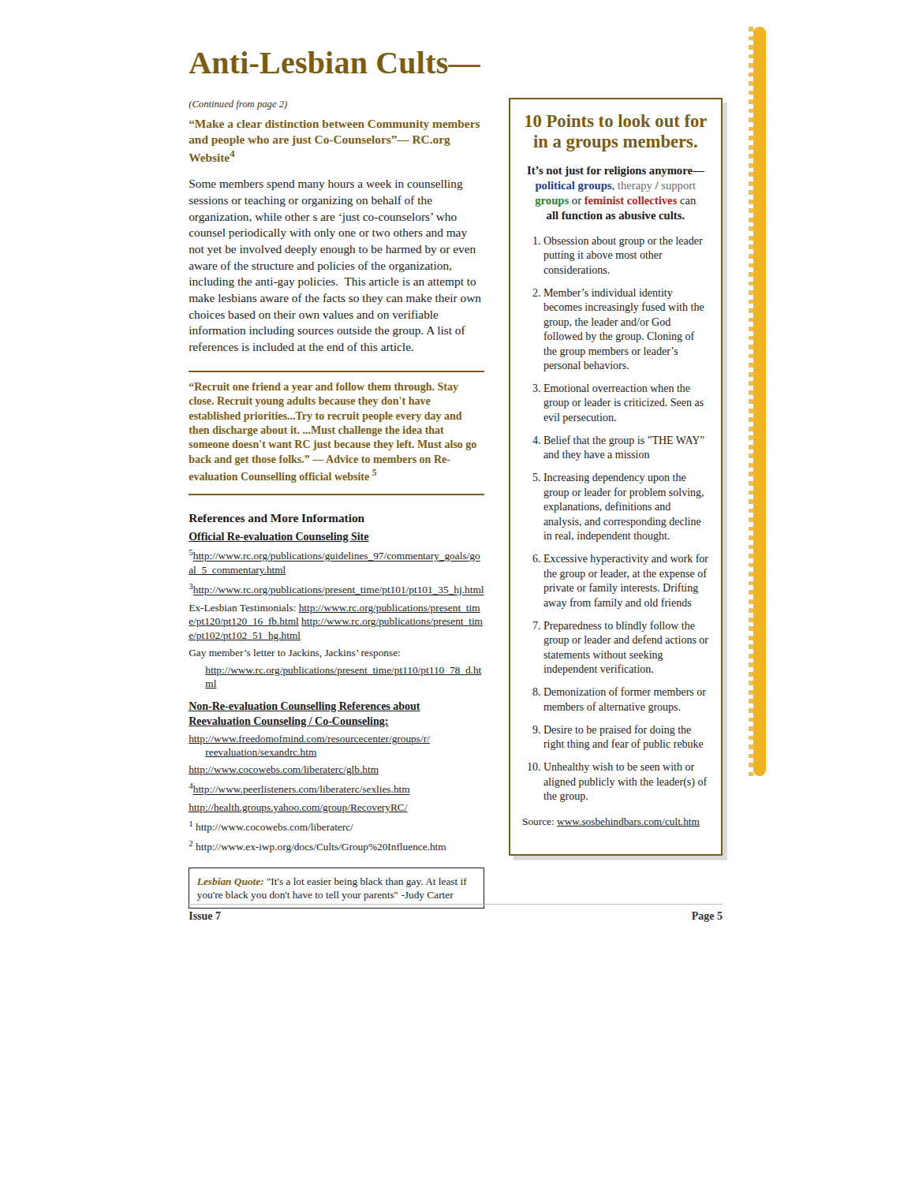Anti-Lesbian Cults—
(Continued from page 2)
“Make a clear distinction between Community members and people who are just Co-Counselors”— RC.org Website4
Some members spend many hours a week in counselling sessions or teaching or organizing on behalf of the organization, while other s are ‘just co-counselors’ who counsel periodically with only one or two others and may not yet be involved deeply enough to be harmed by or even aware of the structure and policies of the organization, including the anti-gay policies. This article is an attempt to make lesbians aware of the facts so they can make their own choices based on their own values and on verifiable information including sources outside the group. A list of references is included at the end of this article.
“Recruit one friend a year and follow them through. Stay close. Recruit young adults because they don't have established priorities...Try to recruit people every day and then discharge about it. ...Must challenge the idea that someone doesn't want RC just because they left. Must also go back and get those folks.” — Advice to members on Re-evaluation Counselling official website 5
References and More Information
Official Re-evaluation Counseling Site
5http://www.rc.org/publications/guidelines_97/commentary_goals/goal_5_commentary.html
3http://www.rc.org/publications/present_time/pt101/pt101_35_hj.html
Ex-Lesbian Testimonials: http://www.rc.org/publications/present_time/pt120/pt120_16_fb.html http://www.rc.org/publications/present_time/pt102/pt102_51_hg.html
Gay member’s letter to Jackins, Jackins’ response:
http://www.rc.org/publications/present_time/pt110/pt110_78_d.html
Non-Re-evaluation Counselling References about Reevaluation Counseling / Co-Counseling:
http://www.freedomofmind.com/resourcecenter/groups/r/
reevaluation/sexandrc.htm
http://www.cocowebs.com/liberaterc/glb.htm
4http://www.peerlisteners.com/liberaterc/sexlies.htm
http://health.groups.yahoo.com/group/RecoveryRC/
1 http://www.cocowebs.com/liberaterc/
2 http://www.ex-iwp.org/docs/Cults/Group%20Influence.htm
Lesbian Quote: "It's a lot easier being black than gay. At least if you're black you don't have to tell your parents" -Judy Carter
10 Points to look out for in a groups members.
It’s not just for religions anymore—
political groups, therapy / support
groups or feminist collectives can
all function as abusive cults.
Obsession about group or the leader putting it above most other considerations.
Member’s individual identity becomes increasingly fused with the group, the leader and/or God followed by the group. Cloning of the group members or leader’s personal behaviors.
Emotional overreaction when the group or leader is criticized. Seen as evil persecution.
Belief that the group is "THE WAY" and they have a mission
Increasing dependency upon the group or leader for problem solving, explanations, definitions and analysis, and corresponding decline in real, independent thought.
Excessive hyperactivity and work for the group or leader, at the expense of private or family interests. Drifting away from family and old friends
Preparedness to blindly follow the group or leader and defend actions or statements without seeking independent verification.
Demonization of former members or members of alternative groups.
Desire to be praised for doing the right thing and fear of public rebuke
Unhealthy wish to be seen with or aligned publicly with the leader(s) of the group.
Source: www.sosbehindbars.com/cult.htm
Issue 7 Page 5